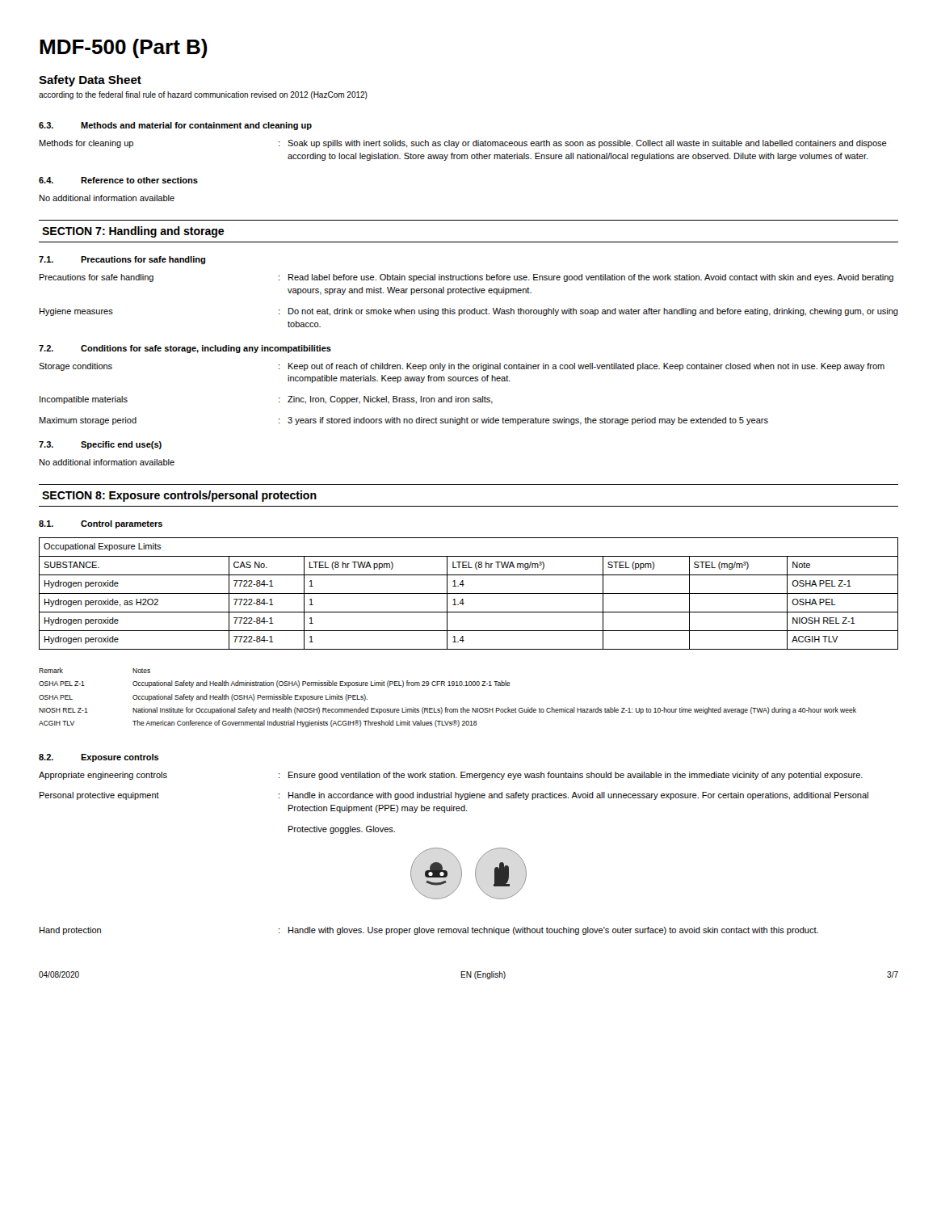MDF-500 (Part B)
Safety Data Sheet
according to the federal final rule of hazard communication revised on 2012 (HazCom 2012)
6.3. Methods and material for containment and cleaning up
Methods for cleaning up
:
Soak up spills with inert solids, such as clay or diatomaceous earth as soon as possible. Collect all waste in suitable and labelled containers and dispose according to local legislation. Store away from other materials. Ensure all national/local regulations are observed. Dilute with large volumes of water.
6.4. Reference to other sections
No additional information available
SECTION 7: Handling and storage
7.1. Precautions for safe handling
Precautions for safe handling
:
Read label before use. Obtain special instructions before use. Ensure good ventilation of the work station. Avoid contact with skin and eyes. Avoid berating vapours, spray and mist. Wear personal protective equipment.
Hygiene measures
:
Do not eat, drink or smoke when using this product. Wash thoroughly with soap and water after handling and before eating, drinking, chewing gum, or using tobacco.
7.2. Conditions for safe storage, including any incompatibilities
Storage conditions
:
Keep out of reach of children. Keep only in the original container in a cool well-ventilated place. Keep container closed when not in use. Keep away from incompatible materials. Keep away from sources of heat.
Incompatible materials
:
Zinc, Iron, Copper, Nickel, Brass, Iron and iron salts,
Maximum storage period
:
3 years if stored indoors with no direct sunight or wide temperature swings, the storage period may be extended to 5 years
7.3. Specific end use(s)
No additional information available
SECTION 8: Exposure controls/personal protection
8.1. Control parameters
| Occupational Exposure Limits |
| --- |
| SUBSTANCE. | CAS No. | LTEL (8 hr TWA ppm) | LTEL (8 hr TWA mg/m³) | STEL (ppm) | STEL (mg/m³) | Note |
| Hydrogen peroxide | 7722-84-1 | 1 | 1.4 | | | OSHA PEL Z-1 |
| Hydrogen peroxide, as H2O2 | 7722-84-1 | 1 | 1.4 | | | OSHA PEL |
| Hydrogen peroxide | 7722-84-1 | 1 | | | | NIOSH REL Z-1 |
| Hydrogen peroxide | 7722-84-1 | 1 | 1.4 | | | ACGIH TLV |
| Remark | Notes |
| OSHA PEL Z-1 | Occupational Safety and Health Administration (OSHA) Permissible Exposure Limit (PEL) from 29 CFR 1910.1000 Z-1 Table |
| OSHA PEL | Occupational Safety and Health (OSHA) Permissible Exposure Limits (PELs). |
| NIOSH REL Z-1 | National Institute for Occupational Safety and Health (NIOSH) Recommended Exposure Limits (RELs) from the NIOSH Pocket Guide to Chemical Hazards table Z-1: Up to 10-hour time weighted average (TWA) during a 40-hour work week |
| ACGIH TLV | The American Conference of Governmental Industrial Hygienists (ACGIH®) Threshold Limit Values (TLVs®) 2018 |
8.2. Exposure controls
Appropriate engineering controls
:
Ensure good ventilation of the work station. Emergency eye wash fountains should be available in the immediate vicinity of any potential exposure.
Personal protective equipment
:
Handle in accordance with good industrial hygiene and safety practices. Avoid all unnecessary exposure. For certain operations, additional Personal Protection Equipment (PPE) may be required.
Protective goggles. Gloves.
Hand protection
:
Handle with gloves. Use proper glove removal technique (without touching glove's outer surface) to avoid skin contact with this product.
04/08/2020
EN (English)
3/7